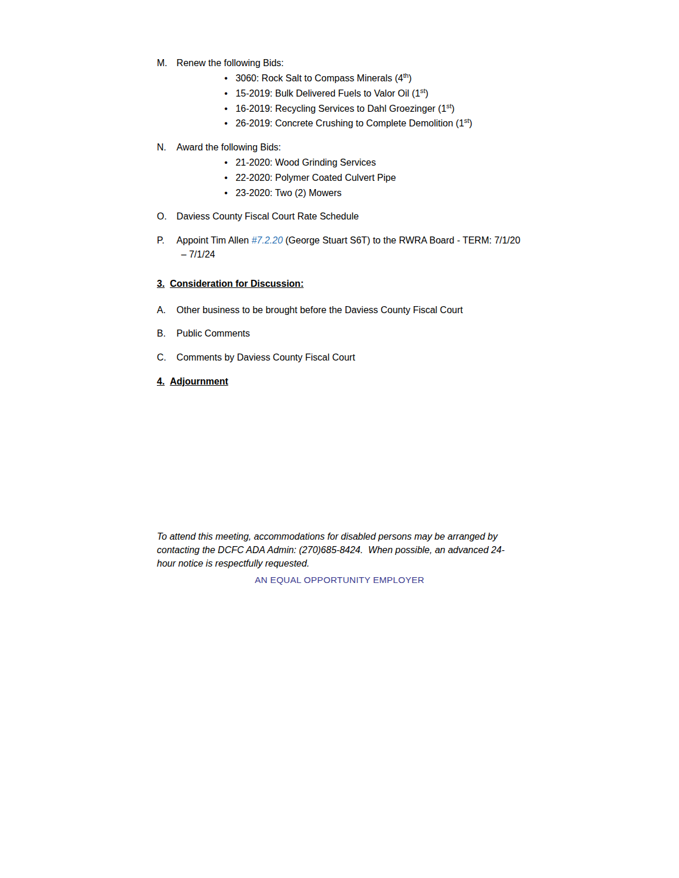M. Renew the following Bids:
3060: Rock Salt to Compass Minerals (4th)
15-2019: Bulk Delivered Fuels to Valor Oil (1st)
16-2019: Recycling Services to Dahl Groezinger (1st)
26-2019: Concrete Crushing to Complete Demolition (1st)
N. Award the following Bids:
21-2020: Wood Grinding Services
22-2020: Polymer Coated Culvert Pipe
23-2020: Two (2) Mowers
O. Daviess County Fiscal Court Rate Schedule
P. Appoint Tim Allen #7.2.20 (George Stuart S6T) to the RWRA Board - TERM: 7/1/20 – 7/1/24
3. Consideration for Discussion:
A. Other business to be brought before the Daviess County Fiscal Court
B. Public Comments
C. Comments by Daviess County Fiscal Court
4. Adjournment
To attend this meeting, accommodations for disabled persons may be arranged by contacting the DCFC ADA Admin: (270)685-8424. When possible, an advanced 24-hour notice is respectfully requested.
AN EQUAL OPPORTUNITY EMPLOYER